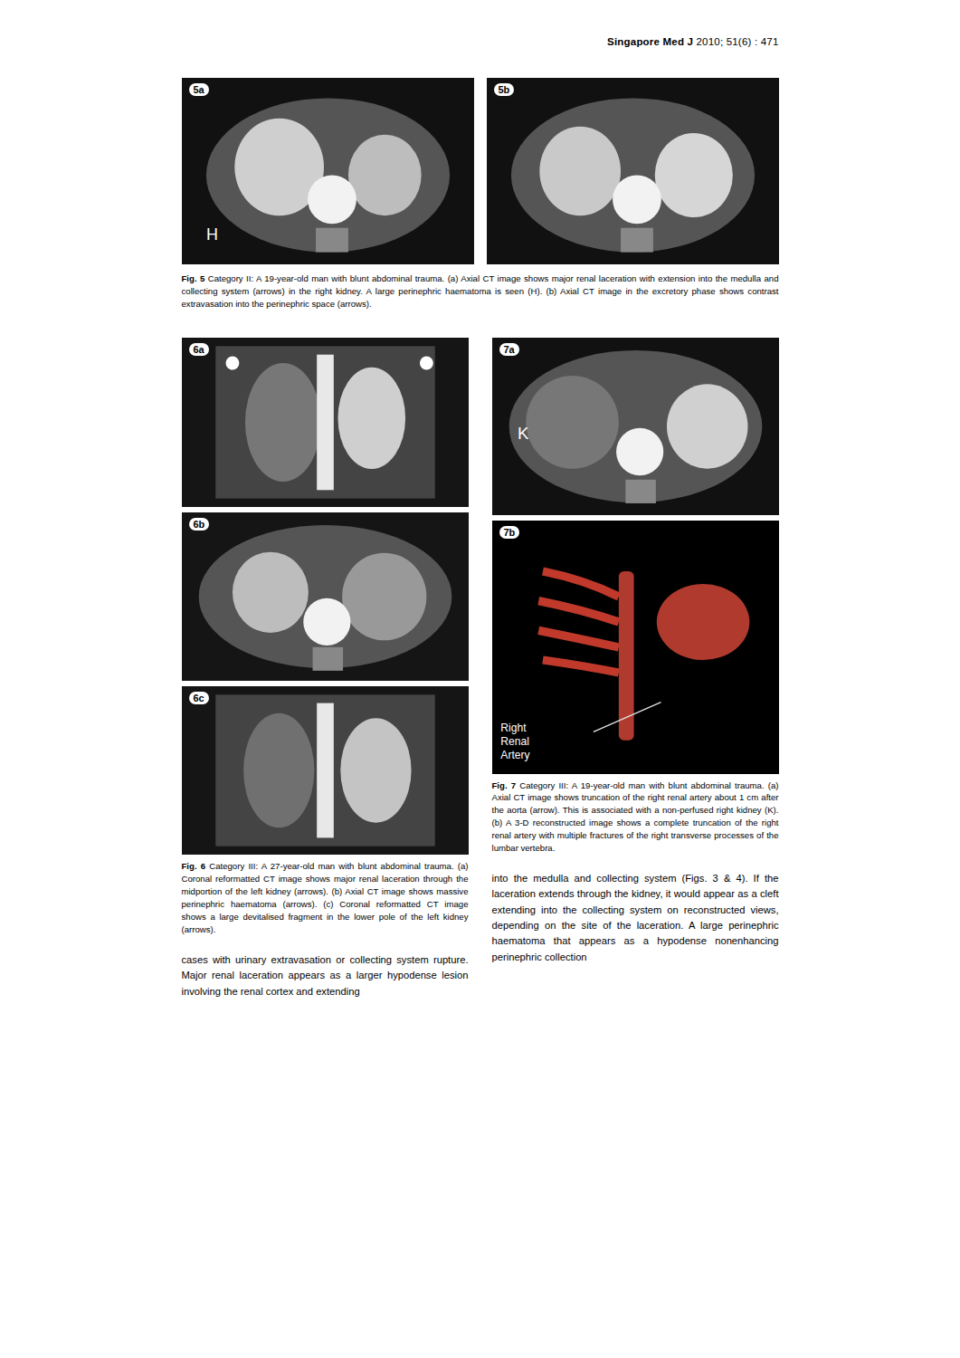Singapore Med J 2010; 51(6) : 471
5a
5b
Fig. 5 Category II: A 19-year-old man with blunt abdominal trauma. (a) Axial CT image shows major renal laceration with extension into the medulla and collecting system (arrows) in the right kidney. A large perinephric haematoma is seen (H). (b) Axial CT image in the excretory phase shows contrast extravasation into the perinephric space (arrows).
6a
6b
6c
Fig. 6 Category III: A 27-year-old man with blunt abdominal trauma. (a) Coronal reformatted CT image shows major renal laceration through the midportion of the left kidney (arrows). (b) Axial CT image shows massive perinephric haematoma (arrows). (c) Coronal reformatted CT image shows a large devitalised fragment in the lower pole of the left kidney (arrows).
cases with urinary extravasation or collecting system rupture. Major renal laceration appears as a larger hypodense lesion involving the renal cortex and extending
7a
7b
Fig. 7 Category III: A 19-year-old man with blunt abdominal trauma. (a) Axial CT image shows truncation of the right renal artery about 1 cm after the aorta (arrow). This is associated with a non-perfused right kidney (K). (b) A 3-D reconstructed image shows a complete truncation of the right renal artery with multiple fractures of the right transverse processes of the lumbar vertebra.
into the medulla and collecting system (Figs. 3 & 4). If the laceration extends through the kidney, it would appear as a cleft extending into the collecting system on reconstructed views, depending on the site of the laceration. A large perinephric haematoma that appears as a hypodense nonenhancing perinephric collection